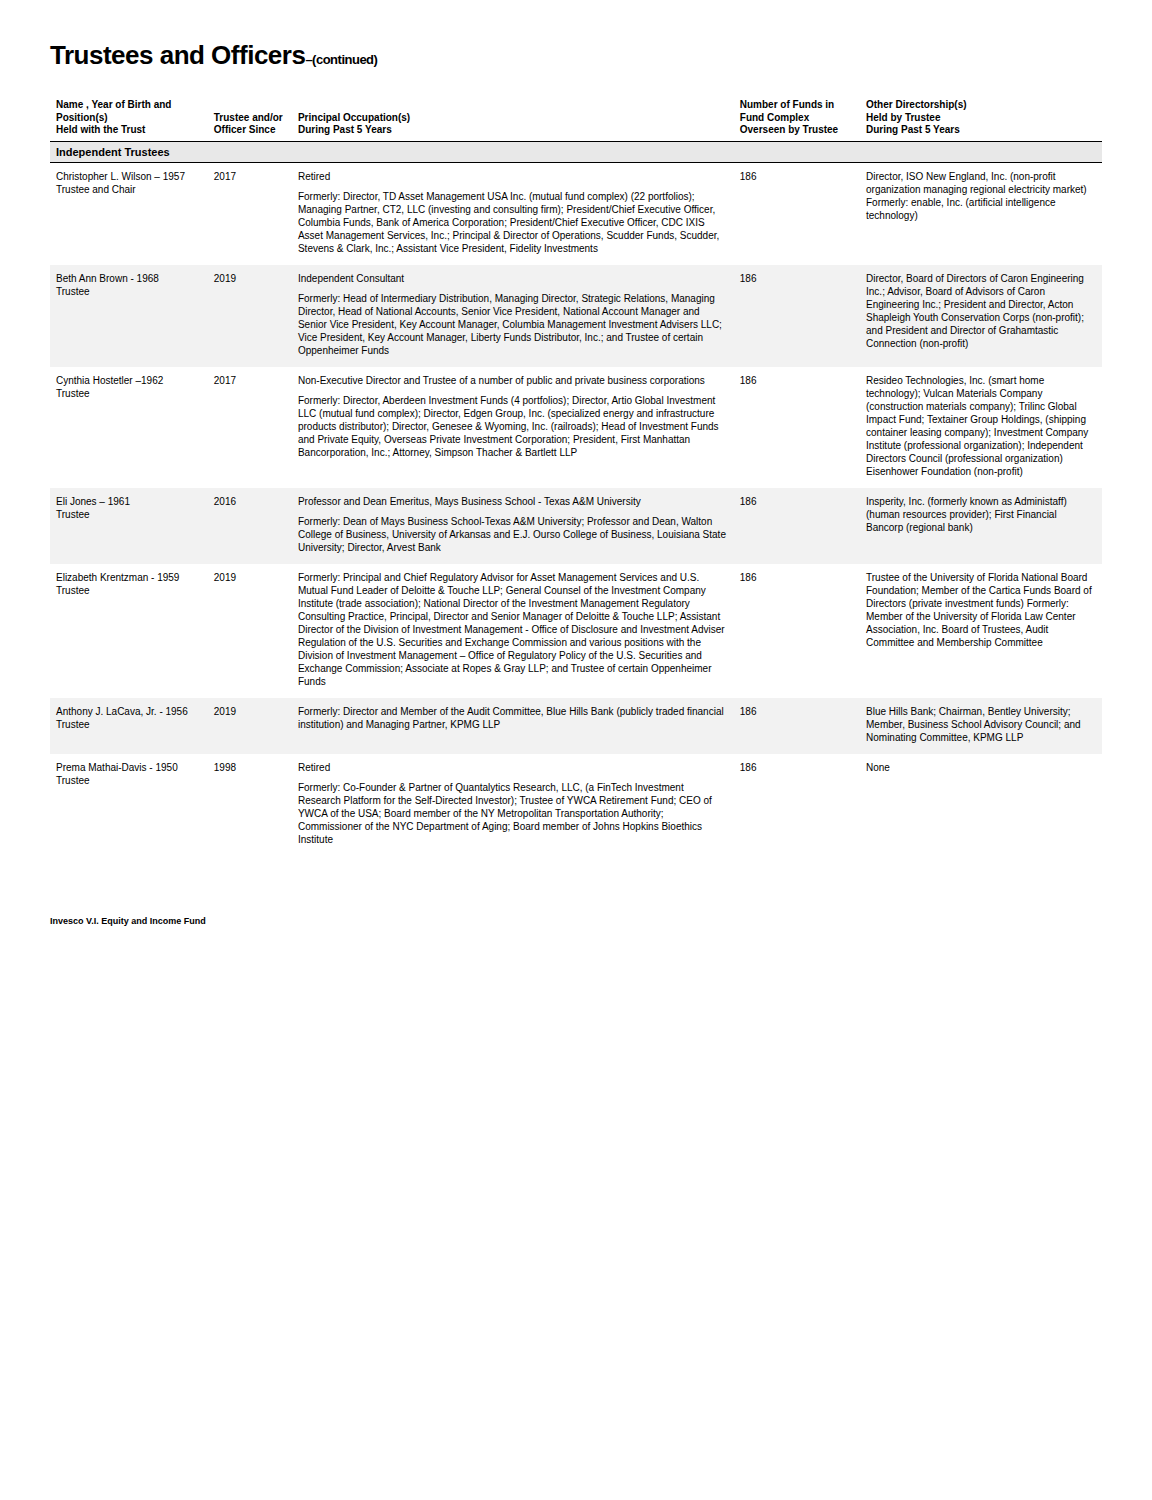Trustees and Officers–(continued)
| Name , Year of Birth and Position(s) Held with the Trust | Trustee and/or Officer Since | Principal Occupation(s) During Past 5 Years | Number of Funds in Fund Complex Overseen by Trustee | Other Directorship(s) Held by Trustee During Past 5 Years |
| --- | --- | --- | --- | --- |
| Independent Trustees |
| Christopher L. Wilson – 1957 Trustee and Chair | 2017 | Retired Formerly: Director, TD Asset Management USA Inc. (mutual fund complex) (22 portfolios); Managing Partner, CT2, LLC (investing and consulting firm); President/Chief Executive Officer, Columbia Funds, Bank of America Corporation; President/Chief Executive Officer, CDC IXIS Asset Management Services, Inc.; Principal & Director of Operations, Scudder Funds, Scudder, Stevens & Clark, Inc.; Assistant Vice President, Fidelity Investments | 186 | Director, ISO New England, Inc. (non-profit organization managing regional electricity market) Formerly: enable, Inc. (artificial intelligence technology) |
| Beth Ann Brown - 1968 Trustee | 2019 | Independent Consultant Formerly: Head of Intermediary Distribution, Managing Director, Strategic Relations, Managing Director, Head of National Accounts, Senior Vice President, National Account Manager and Senior Vice President, Key Account Manager, Columbia Management Investment Advisers LLC; Vice President, Key Account Manager, Liberty Funds Distributor, Inc.; and Trustee of certain Oppenheimer Funds | 186 | Director, Board of Directors of Caron Engineering Inc.; Advisor, Board of Advisors of Caron Engineering Inc.; President and Director, Acton Shapleigh Youth Conservation Corps (non-profit); and President and Director of Grahamtastic Connection (non-profit) |
| Cynthia Hostetler –1962 Trustee | 2017 | Non-Executive Director and Trustee of a number of public and private business corporations Formerly: Director, Aberdeen Investment Funds (4 portfolios); Director, Artio Global Investment LLC (mutual fund complex); Director, Edgen Group, Inc. (specialized energy and infrastructure products distributor); Director, Genesee & Wyoming, Inc. (railroads); Head of Investment Funds and Private Equity, Overseas Private Investment Corporation; President, First Manhattan Bancorporation, Inc.; Attorney, Simpson Thacher & Bartlett LLP | 186 | Resideo Technologies, Inc. (smart home technology); Vulcan Materials Company (construction materials company); Trilinc Global Impact Fund; Textainer Group Holdings, (shipping container leasing company); Investment Company Institute (professional organization); Independent Directors Council (professional organization) Eisenhower Foundation (non-profit) |
| Eli Jones – 1961 Trustee | 2016 | Professor and Dean Emeritus, Mays Business School - Texas A&M University Formerly: Dean of Mays Business School-Texas A&M University; Professor and Dean, Walton College of Business, University of Arkansas and E.J. Ourso College of Business, Louisiana State University; Director, Arvest Bank | 186 | Insperity, Inc. (formerly known as Administaff) (human resources provider); First Financial Bancorp (regional bank) |
| Elizabeth Krentzman - 1959 Trustee | 2019 | Formerly: Principal and Chief Regulatory Advisor for Asset Management Services and U.S. Mutual Fund Leader of Deloitte & Touche LLP; General Counsel of the Investment Company Institute (trade association); National Director of the Investment Management Regulatory Consulting Practice, Principal, Director and Senior Manager of Deloitte & Touche LLP; Assistant Director of the Division of Investment Management - Office of Disclosure and Investment Adviser Regulation of the U.S. Securities and Exchange Commission and various positions with the Division of Investment Management – Office of Regulatory Policy of the U.S. Securities and Exchange Commission; Associate at Ropes & Gray LLP; and Trustee of certain Oppenheimer Funds | 186 | Trustee of the University of Florida National Board Foundation; Member of the Cartica Funds Board of Directors (private investment funds) Formerly: Member of the University of Florida Law Center Association, Inc. Board of Trustees, Audit Committee and Membership Committee |
| Anthony J. LaCava, Jr. - 1956 Trustee | 2019 | Formerly: Director and Member of the Audit Committee, Blue Hills Bank (publicly traded financial institution) and Managing Partner, KPMG LLP | 186 | Blue Hills Bank; Chairman, Bentley University; Member, Business School Advisory Council; and Nominating Committee, KPMG LLP |
| Prema Mathai-Davis - 1950 Trustee | 1998 | Retired Formerly: Co-Founder & Partner of Quantalytics Research, LLC, (a FinTech Investment Research Platform for the Self-Directed Investor); Trustee of YWCA Retirement Fund; CEO of YWCA of the USA; Board member of the NY Metropolitan Transportation Authority; Commissioner of the NYC Department of Aging; Board member of Johns Hopkins Bioethics Institute | 186 | None |
Invesco V.I. Equity and Income Fund